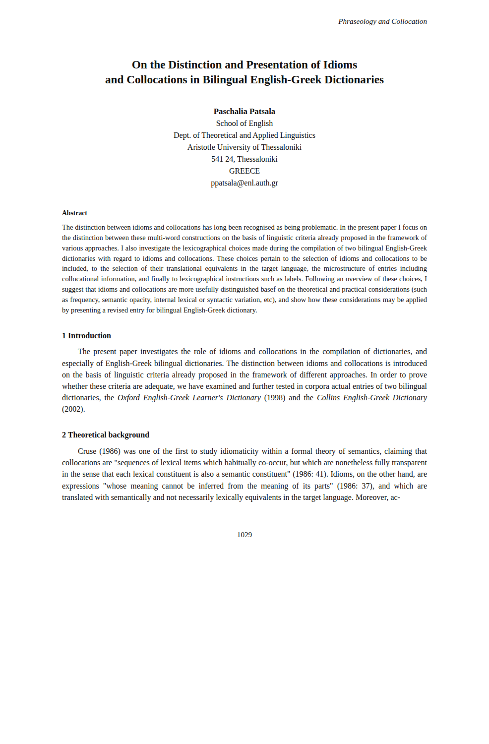Phraseology and Collocation
On the Distinction and Presentation of Idioms
and Collocations in Bilingual English-Greek Dictionaries
Paschalia Patsala
School of English
Dept. of Theoretical and Applied Linguistics
Aristotle University of Thessaloniki
541 24, Thessaloniki
GREECE
ppatsala@enl.auth.gr
Abstract
The distinction between idioms and collocations has long been recognised as being problematic. In the present paper I focus on the distinction between these multi-word constructions on the basis of linguistic criteria already proposed in the framework of various approaches. I also investigate the lexicographical choices made during the compilation of two bilingual English-Greek dictionaries with regard to idioms and collocations. These choices pertain to the selection of idioms and collocations to be included, to the selection of their translational equivalents in the target language, the microstructure of entries including collocational information, and finally to lexicographical instructions such as labels. Following an overview of these choices, I suggest that idioms and collocations are more usefully distinguished basef on the theoretical and practical considerations (such as frequency, semantic opacity, internal lexical or syntactic variation, etc), and show how these considerations may be applied by presenting a revised entry for bilingual English-Greek dictionary.
1 Introduction
The present paper investigates the role of idioms and collocations in the compilation of dictionaries, and especially of English-Greek bilingual dictionaries. The distinction between idioms and collocations is introduced on the basis of linguistic criteria already proposed in the framework of different approaches. In order to prove whether these criteria are adequate, we have examined and further tested in corpora actual entries of two bilingual dictionaries, the Oxford English-Greek Learner's Dictionary (1998) and the Collins English-Greek Dictionary (2002).
2 Theoretical background
Cruse (1986) was one of the first to study idiomaticity within a formal theory of semantics, claiming that collocations are "sequences of lexical items which habitually co-occur, but which are nonetheless fully transparent in the sense that each lexical constituent is also a semantic constituent" (1986: 41). Idioms, on the other hand, are expressions "whose meaning cannot be inferred from the meaning of its parts" (1986: 37), and which are translated with semantically and not necessarily lexically equivalents in the target language. Moreover, ac-
1029